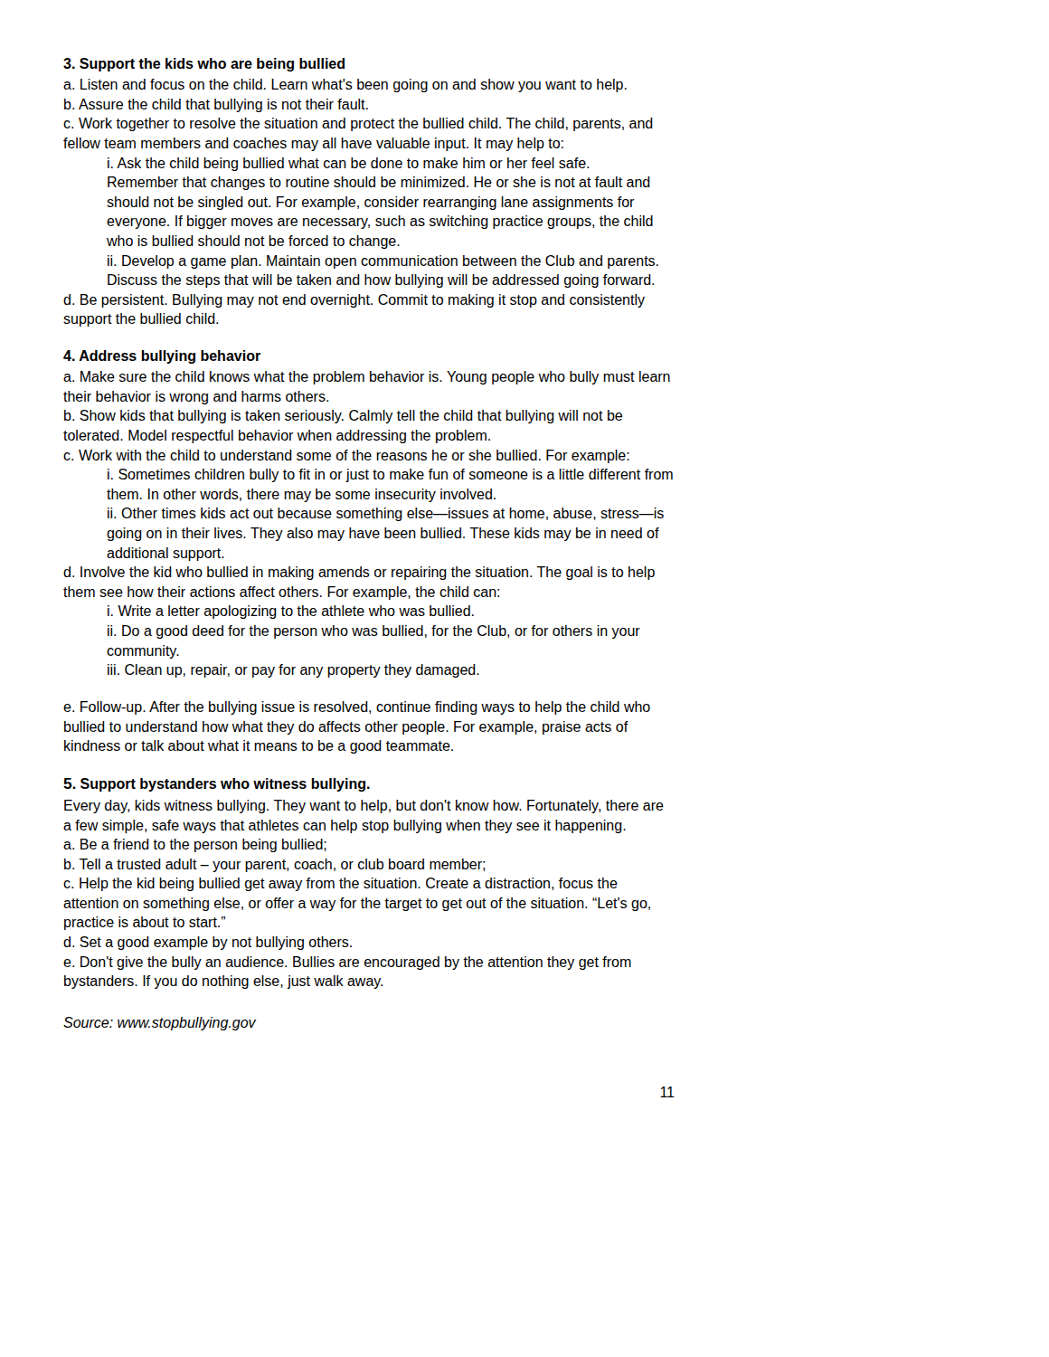3. Support the kids who are being bullied
a. Listen and focus on the child. Learn what's been going on and show you want to help.
b. Assure the child that bullying is not their fault.
c. Work together to resolve the situation and protect the bullied child. The child, parents, and fellow team members and coaches may all have valuable input. It may help to:
i. Ask the child being bullied what can be done to make him or her feel safe.
Remember that changes to routine should be minimized. He or she is not at fault and should not be singled out. For example, consider rearranging lane assignments for everyone. If bigger moves are necessary, such as switching practice groups, the child who is bullied should not be forced to change.
ii. Develop a game plan. Maintain open communication between the Club and parents. Discuss the steps that will be taken and how bullying will be addressed going forward.
d. Be persistent. Bullying may not end overnight. Commit to making it stop and consistently support the bullied child.
4. Address bullying behavior
a. Make sure the child knows what the problem behavior is. Young people who bully must learn their behavior is wrong and harms others.
b. Show kids that bullying is taken seriously. Calmly tell the child that bullying will not be tolerated. Model respectful behavior when addressing the problem.
c. Work with the child to understand some of the reasons he or she bullied. For example:
i. Sometimes children bully to fit in or just to make fun of someone is a little different from them. In other words, there may be some insecurity involved.
ii. Other times kids act out because something else—issues at home, abuse, stress—is going on in their lives. They also may have been bullied. These kids may be in need of additional support.
d. Involve the kid who bullied in making amends or repairing the situation. The goal is to help them see how their actions affect others. For example, the child can:
i. Write a letter apologizing to the athlete who was bullied.
ii. Do a good deed for the person who was bullied, for the Club, or for others in your community.
iii. Clean up, repair, or pay for any property they damaged.
e. Follow-up. After the bullying issue is resolved, continue finding ways to help the child who bullied to understand how what they do affects other people. For example, praise acts of kindness or talk about what it means to be a good teammate.
5. Support bystanders who witness bullying.
Every day, kids witness bullying. They want to help, but don't know how. Fortunately, there are a few simple, safe ways that athletes can help stop bullying when they see it happening.
a. Be a friend to the person being bullied;
b. Tell a trusted adult – your parent, coach, or club board member;
c. Help the kid being bullied get away from the situation. Create a distraction, focus the attention on something else, or offer a way for the target to get out of the situation. “Let's go, practice is about to start.”
d. Set a good example by not bullying others.
e. Don't give the bully an audience. Bullies are encouraged by the attention they get from bystanders. If you do nothing else, just walk away.
Source: www.stopbullying.gov
11